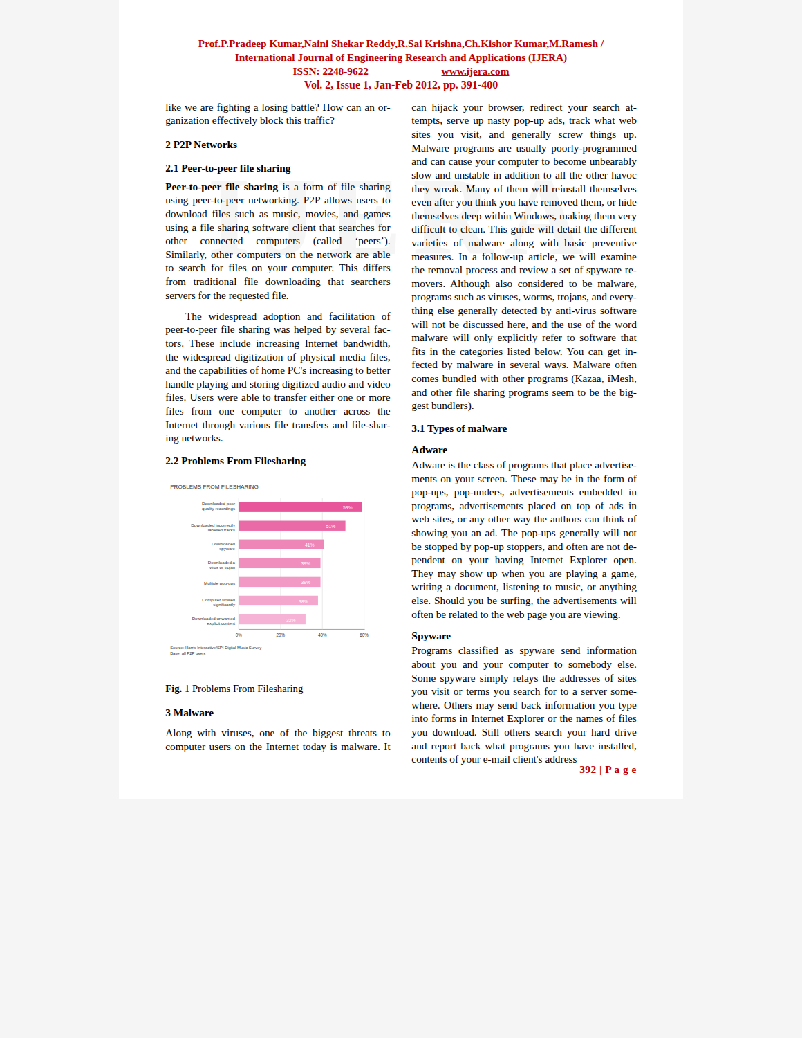IJERA
Prof.P.Pradeep Kumar,Naini Shekar Reddy,R.Sai Krishna,Ch.Kishor Kumar,M.Ramesh /
International Journal of Engineering Research and Applications (IJERA)
ISSN: 2248-9622 www.ijera.com
Vol. 2, Issue 1, Jan-Feb 2012, pp. 391-400
like we are fighting a losing battle? How can an organization effectively block this traffic?
2 P2P Networks
2.1 Peer-to-peer file sharing
Peer-to-peer file sharing is a form of file sharing using peer-to-peer networking. P2P allows users to download files such as music, movies, and games using a file sharing software client that searches for other connected computers (called ‘peers’). Similarly, other computers on the network are able to search for files on your computer. This differs from traditional file downloading that searchers servers for the requested file.
The widespread adoption and facilitation of peer-to-peer file sharing was helped by several factors. These include increasing Internet bandwidth, the widespread digitization of physical media files, and the capabilities of home PC's increasing to better handle playing and storing digitized audio and video files. Users were able to transfer either one or more files from one computer to another across the Internet through various file transfers and file-sharing networks.
2.2 Problems From Filesharing
PROBLEMS FROM FILESHARING 59% 51% 41% 39% 39% 38% 32% Downloaded poor quality recordings Downloaded incorrectly labelled tracks Downloaded spyware Downloaded a virus or trojan Multiple pop-ups Computer slowed significantly Downloaded unwanted explicit content 0% 20% 40% 60% Source: Harris Interactive/SPI Digital Music Survey Base: all P2P users
Fig. 1 Problems From Filesharing
3 Malware
Along with viruses, one of the biggest threats to computer users on the Internet today is malware. It can hijack your browser, redirect your search attempts, serve up nasty pop-up ads, track what web sites you visit, and generally screw things up. Malware programs are usually poorly-programmed and can cause your computer to become unbearably slow and unstable in addition to all the other havoc they wreak. Many of them will reinstall themselves even after you think you have removed them, or hide themselves deep within Windows, making them very difficult to clean. This guide will detail the different varieties of malware along with basic preventive measures. In a follow-up article, we will examine the removal process and review a set of spyware removers. Although also considered to be malware, programs such as viruses, worms, trojans, and everything else generally detected by anti-virus software will not be discussed here, and the use of the word malware will only explicitly refer to software that fits in the categories listed below. You can get infected by malware in several ways. Malware often comes bundled with other programs (Kazaa, iMesh, and other file sharing programs seem to be the biggest bundlers).
3.1 Types of malware
Adware
Adware is the class of programs that place advertisements on your screen. These may be in the form of pop-ups, pop-unders, advertisements embedded in programs, advertisements placed on top of ads in web sites, or any other way the authors can think of showing you an ad. The pop-ups generally will not be stopped by pop-up stoppers, and often are not dependent on your having Internet Explorer open. They may show up when you are playing a game, writing a document, listening to music, or anything else. Should you be surfing, the advertisements will often be related to the web page you are viewing.
Spyware
Programs classified as spyware send information about you and your computer to somebody else. Some spyware simply relays the addresses of sites you visit or terms you search for to a server somewhere. Others may send back information you type into forms in Internet Explorer or the names of files you download. Still others search your hard drive and report back what programs you have installed, contents of your e-mail client's address
392 | P a g e